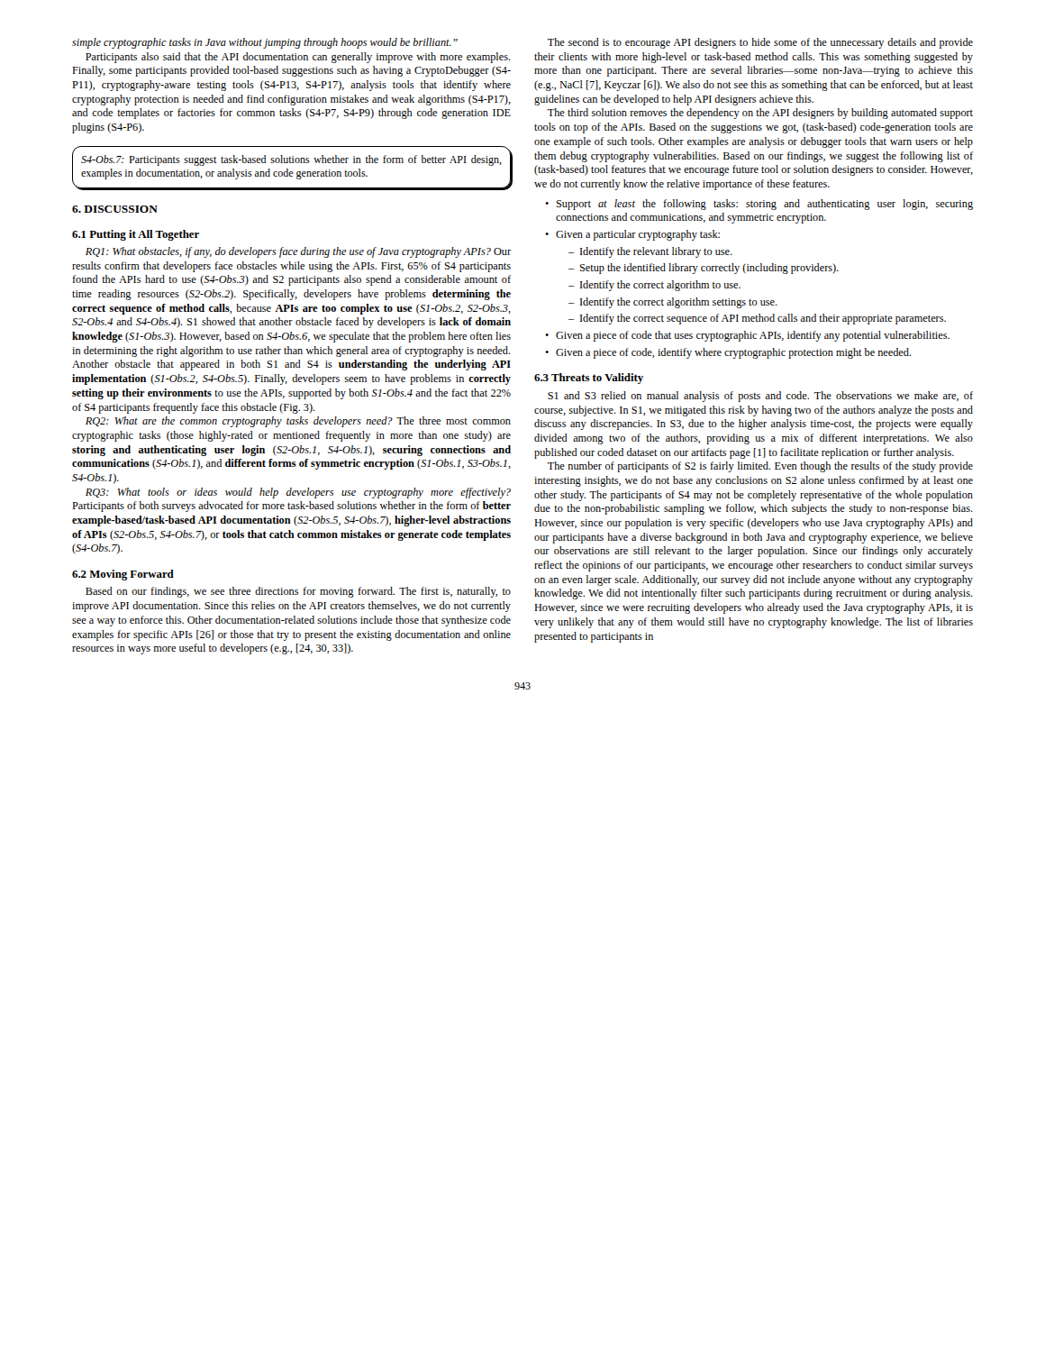simple cryptographic tasks in Java without jumping through hoops would be brilliant.”
Participants also said that the API documentation can generally improve with more examples. Finally, some participants provided tool-based suggestions such as having a CryptoDebugger (S4-P11), cryptography-aware testing tools (S4-P13, S4-P17), analysis tools that identify where cryptography protection is needed and find configuration mistakes and weak algorithms (S4-P17), and code templates or factories for common tasks (S4-P7, S4-P9) through code generation IDE plugins (S4-P6).
S4-Obs.7: Participants suggest task-based solutions whether in the form of better API design, examples in documentation, or analysis and code generation tools.
6. DISCUSSION
6.1 Putting it All Together
RQ1: What obstacles, if any, do developers face during the use of Java cryptography APIs? Our results confirm that developers face obstacles while using the APIs. First, 65% of S4 participants found the APIs hard to use (S4-Obs.3) and S2 participants also spend a considerable amount of time reading resources (S2-Obs.2). Specifically, developers have problems determining the correct sequence of method calls, because APIs are too complex to use (S1-Obs.2, S2-Obs.3, S2-Obs.4 and S4-Obs.4). S1 showed that another obstacle faced by developers is lack of domain knowledge (S1-Obs.3). However, based on S4-Obs.6, we speculate that the problem here often lies in determining the right algorithm to use rather than which general area of cryptography is needed. Another obstacle that appeared in both S1 and S4 is understanding the underlying API implementation (S1-Obs.2, S4-Obs.5). Finally, developers seem to have problems in correctly setting up their environments to use the APIs, supported by both S1-Obs.4 and the fact that 22% of S4 participants frequently face this obstacle (Fig. 3).
RQ2: What are the common cryptography tasks developers need? The three most common cryptographic tasks (those highly-rated or mentioned frequently in more than one study) are storing and authenticating user login (S2-Obs.1, S4-Obs.1), securing connections and communications (S4-Obs.1), and different forms of symmetric encryption (S1-Obs.1, S3-Obs.1, S4-Obs.1).
RQ3: What tools or ideas would help developers use cryptography more effectively? Participants of both surveys advocated for more task-based solutions whether in the form of better example-based/task-based API documentation (S2-Obs.5, S4-Obs.7), higher-level abstractions of APIs (S2-Obs.5, S4-Obs.7), or tools that catch common mistakes or generate code templates (S4-Obs.7).
6.2 Moving Forward
Based on our findings, we see three directions for moving forward. The first is, naturally, to improve API documentation. Since this relies on the API creators themselves, we do not currently see a way to enforce this. Other documentation-related solutions include those that synthesize code examples for specific APIs [26] or those that try to present the existing documentation and online resources in ways more useful to developers (e.g., [24, 30, 33]).
The second is to encourage API designers to hide some of the unnecessary details and provide their clients with more high-level or task-based method calls. This was something suggested by more than one participant. There are several libraries—some non-Java—trying to achieve this (e.g., NaCl [7], Keyczar [6]). We also do not see this as something that can be enforced, but at least guidelines can be developed to help API designers achieve this.
The third solution removes the dependency on the API designers by building automated support tools on top of the APIs. Based on the suggestions we got, (task-based) code-generation tools are one example of such tools. Other examples are analysis or debugger tools that warn users or help them debug cryptography vulnerabilities. Based on our findings, we suggest the following list of (task-based) tool features that we encourage future tool or solution designers to consider. However, we do not currently know the relative importance of these features.
Support at least the following tasks: storing and authenticating user login, securing connections and communications, and symmetric encryption.
Given a particular cryptography task:
Identify the relevant library to use.
Setup the identified library correctly (including providers).
Identify the correct algorithm to use.
Identify the correct algorithm settings to use.
Identify the correct sequence of API method calls and their appropriate parameters.
Given a piece of code that uses cryptographic APIs, identify any potential vulnerabilities.
Given a piece of code, identify where cryptographic protection might be needed.
6.3 Threats to Validity
S1 and S3 relied on manual analysis of posts and code. The observations we make are, of course, subjective. In S1, we mitigated this risk by having two of the authors analyze the posts and discuss any discrepancies. In S3, due to the higher analysis time-cost, the projects were equally divided among two of the authors, providing us a mix of different interpretations. We also published our coded dataset on our artifacts page [1] to facilitate replication or further analysis.
The number of participants of S2 is fairly limited. Even though the results of the study provide interesting insights, we do not base any conclusions on S2 alone unless confirmed by at least one other study. The participants of S4 may not be completely representative of the whole population due to the non-probabilistic sampling we follow, which subjects the study to non-response bias. However, since our population is very specific (developers who use Java cryptography APIs) and our participants have a diverse background in both Java and cryptography experience, we believe our observations are still relevant to the larger population. Since our findings only accurately reflect the opinions of our participants, we encourage other researchers to conduct similar surveys on an even larger scale. Additionally, our survey did not include anyone without any cryptography knowledge. We did not intentionally filter such participants during recruitment or during analysis. However, since we were recruiting developers who already used the Java cryptography APIs, it is very unlikely that any of them would still have no cryptography knowledge. The list of libraries presented to participants in
943